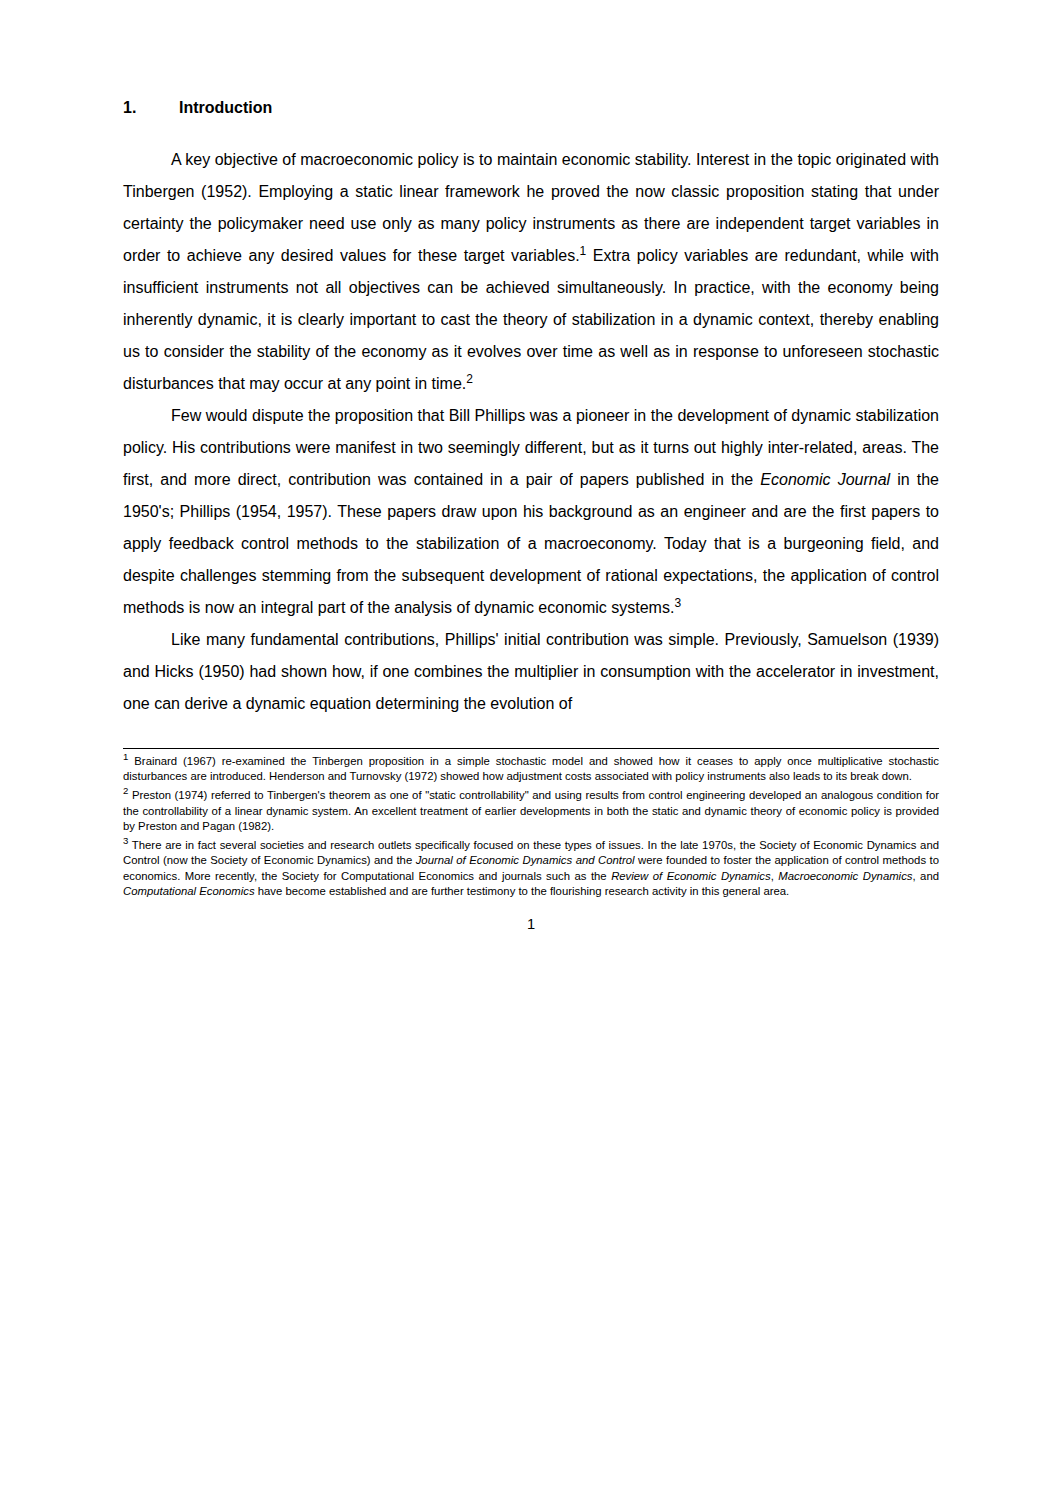1. Introduction
A key objective of macroeconomic policy is to maintain economic stability. Interest in the topic originated with Tinbergen (1952). Employing a static linear framework he proved the now classic proposition stating that under certainty the policymaker need use only as many policy instruments as there are independent target variables in order to achieve any desired values for these target variables.1 Extra policy variables are redundant, while with insufficient instruments not all objectives can be achieved simultaneously. In practice, with the economy being inherently dynamic, it is clearly important to cast the theory of stabilization in a dynamic context, thereby enabling us to consider the stability of the economy as it evolves over time as well as in response to unforeseen stochastic disturbances that may occur at any point in time.2
Few would dispute the proposition that Bill Phillips was a pioneer in the development of dynamic stabilization policy. His contributions were manifest in two seemingly different, but as it turns out highly inter-related, areas. The first, and more direct, contribution was contained in a pair of papers published in the Economic Journal in the 1950's; Phillips (1954, 1957). These papers draw upon his background as an engineer and are the first papers to apply feedback control methods to the stabilization of a macroeconomy. Today that is a burgeoning field, and despite challenges stemming from the subsequent development of rational expectations, the application of control methods is now an integral part of the analysis of dynamic economic systems.3
Like many fundamental contributions, Phillips' initial contribution was simple. Previously, Samuelson (1939) and Hicks (1950) had shown how, if one combines the multiplier in consumption with the accelerator in investment, one can derive a dynamic equation determining the evolution of
1 Brainard (1967) re-examined the Tinbergen proposition in a simple stochastic model and showed how it ceases to apply once multiplicative stochastic disturbances are introduced. Henderson and Turnovsky (1972) showed how adjustment costs associated with policy instruments also leads to its break down.
2 Preston (1974) referred to Tinbergen's theorem as one of "static controllability" and using results from control engineering developed an analogous condition for the controllability of a linear dynamic system. An excellent treatment of earlier developments in both the static and dynamic theory of economic policy is provided by Preston and Pagan (1982).
3 There are in fact several societies and research outlets specifically focused on these types of issues. In the late 1970s, the Society of Economic Dynamics and Control (now the Society of Economic Dynamics) and the Journal of Economic Dynamics and Control were founded to foster the application of control methods to economics. More recently, the Society for Computational Economics and journals such as the Review of Economic Dynamics, Macroeconomic Dynamics, and Computational Economics have become established and are further testimony to the flourishing research activity in this general area.
1